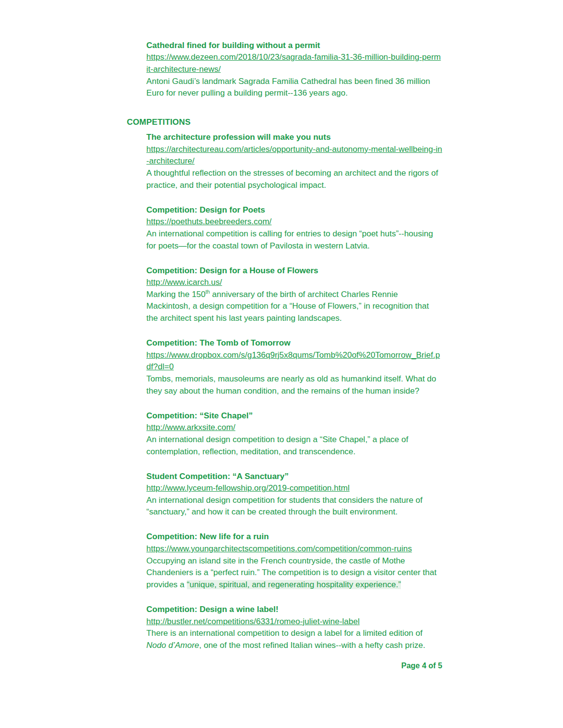Cathedral fined for building without a permit
https://www.dezeen.com/2018/10/23/sagrada-familia-31-36-million-building-permit-architecture-news/
Antoni Gaudi’s landmark Sagrada Familia Cathedral has been fined 36 million Euro for never pulling a building permit--136 years ago.
COMPETITIONS
The architecture profession will make you nuts
https://architectureau.com/articles/opportunity-and-autonomy-mental-wellbeing-in-architecture/
A thoughtful reflection on the stresses of becoming an architect and the rigors of practice, and their potential psychological impact.
Competition: Design for Poets
https://poethuts.beebreeders.com/
An international competition is calling for entries to design “poet huts”--housing for poets—for the coastal town of Pavilosta in western Latvia.
Competition: Design for a House of Flowers
http://www.icarch.us/
Marking the 150th anniversary of the birth of architect Charles Rennie Mackintosh, a design competition for a “House of Flowers,” in recognition that the architect spent his last years painting landscapes.
Competition: The Tomb of Tomorrow
https://www.dropbox.com/s/g136q9rj5x8qums/Tomb%20of%20Tomorrow_Brief.pdf?dl=0
Tombs, memorials, mausoleums are nearly as old as humankind itself. What do they say about the human condition, and the remains of the human inside?
Competition: “Site Chapel”
http://www.arkxsite.com/
An international design competition to design a “Site Chapel,” a place of contemplation, reflection, meditation, and transcendence.
Student Competition: “A Sanctuary”
http://www.lyceum-fellowship.org/2019-competition.html
An international design competition for students that considers the nature of “sanctuary,” and how it can be created through the built environment.
Competition: New life for a ruin
https://www.youngarchitectscompetitions.com/competition/common-ruins
Occupying an island site in the French countryside, the castle of Mothe Chandeniers is a “perfect ruin.” The competition is to design a visitor center that provides a “unique, spiritual, and regenerating hospitality experience.”
Competition: Design a wine label!
http://bustler.net/competitions/6331/romeo-juliet-wine-label
There is an international competition to design a label for a limited edition of Nodo d’Amore, one of the most refined Italian wines--with a hefty cash prize.
Page 4 of 5